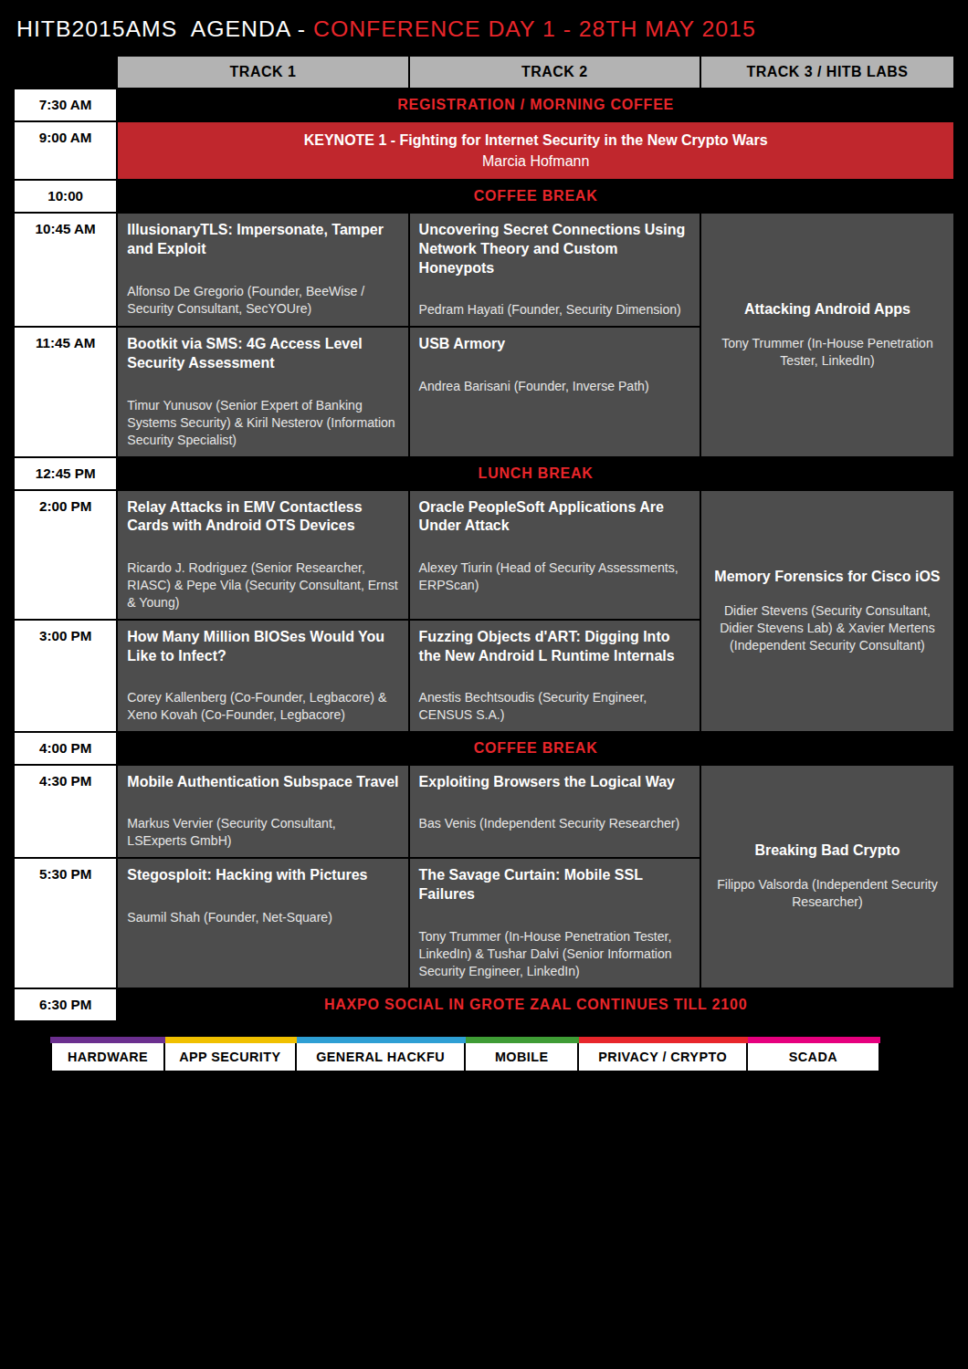HITB2015AMS AGENDA - CONFERENCE DAY 1 - 28TH MAY 2015
| | TRACK 1 | TRACK 2 | TRACK 3 / HITB LABS |
| --- | --- | --- | --- |
| 7:30 AM | REGISTRATION / MORNING COFFEE |
| 9:00 AM | KEYNOTE 1 - Fighting for Internet Security in the New Crypto Wars Marcia Hofmann |
| 10:00 | COFFEE BREAK |
| 10:45 AM | IllusionaryTLS: Impersonate, Tamper and Exploit Alfonso De Gregorio (Founder, BeeWise / Security Consultant, SecYOUre) | Uncovering Secret Connections Using Network Theory and Custom Honeypots Pedram Hayati (Founder, Security Dimension) | Attacking Android Apps Tony Trummer (In-House Penetration Tester, LinkedIn) |
| 11:45 AM | Bootkit via SMS: 4G Access Level Security Assessment Timur Yunusov (Senior Expert of Banking Systems Security) & Kiril Nesterov (Information Security Specialist) | USB Armory Andrea Barisani (Founder, Inverse Path) |
| 12:45 PM | LUNCH BREAK |
| 2:00 PM | Relay Attacks in EMV Contactless Cards with Android OTS Devices Ricardo J. Rodriguez (Senior Researcher, RIASC) & Pepe Vila (Security Consultant, Ernst & Young) | Oracle PeopleSoft Applications Are Under Attack Alexey Tiurin (Head of Security Assessments, ERPScan) | Memory Forensics for Cisco iOS Didier Stevens (Security Consultant, Didier Stevens Lab) & Xavier Mertens (Independent Security Consultant) |
| 3:00 PM | How Many Million BIOSes Would You Like to Infect? Corey Kallenberg (Co-Founder, Legbacore) & Xeno Kovah (Co-Founder, Legbacore) | Fuzzing Objects d'ART: Digging Into the New Android L Runtime Internals Anestis Bechtsoudis (Security Engineer, CENSUS S.A.) |
| 4:00 PM | COFFEE BREAK |
| 4:30 PM | Mobile Authentication Subspace Travel Markus Vervier (Security Consultant, LSExperts GmbH) | Exploiting Browsers the Logical Way Bas Venis (Independent Security Researcher) | Breaking Bad Crypto Filippo Valsorda (Independent Security Researcher) |
| 5:30 PM | Stegosploit: Hacking with Pictures Saumil Shah (Founder, Net-Square) | The Savage Curtain: Mobile SSL Failures Tony Trummer (In-House Penetration Tester, LinkedIn) & Tushar Dalvi (Senior Information Security Engineer, LinkedIn) |
| 6:30 PM | HAXPO SOCIAL IN GROTE ZAAL CONTINUES TILL 2100 |
| | HARDWARE | APP SECURITY | GENERAL HACKFU | MOBILE | PRIVACY / CRYPTO | SCADA | |